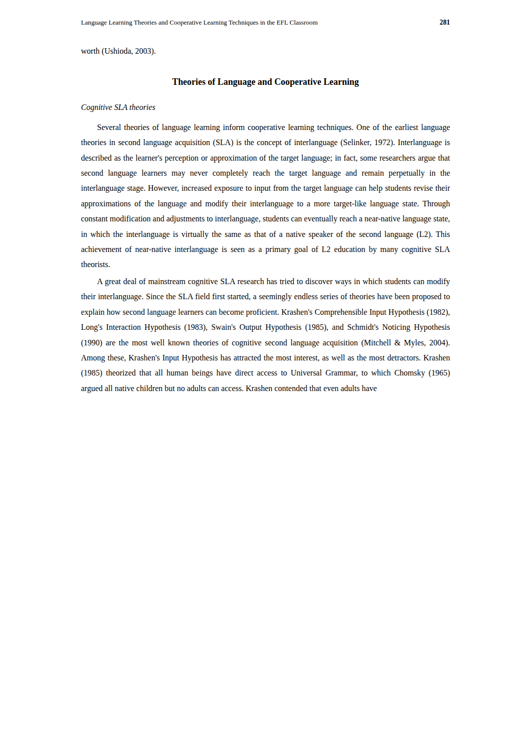Language Learning Theories and Cooperative Learning Techniques in the EFL Classroom 281
worth (Ushioda, 2003).
Theories of Language and Cooperative Learning
Cognitive SLA theories
Several theories of language learning inform cooperative learning techniques. One of the earliest language theories in second language acquisition (SLA) is the concept of interlanguage (Selinker, 1972). Interlanguage is described as the learner's perception or approximation of the target language; in fact, some researchers argue that second language learners may never completely reach the target language and remain perpetually in the interlanguage stage. However, increased exposure to input from the target language can help students revise their approximations of the language and modify their interlanguage to a more target-like language state. Through constant modification and adjustments to interlanguage, students can eventually reach a near-native language state, in which the interlanguage is virtually the same as that of a native speaker of the second language (L2). This achievement of near-native interlanguage is seen as a primary goal of L2 education by many cognitive SLA theorists.
A great deal of mainstream cognitive SLA research has tried to discover ways in which students can modify their interlanguage. Since the SLA field first started, a seemingly endless series of theories have been proposed to explain how second language learners can become proficient. Krashen's Comprehensible Input Hypothesis (1982), Long's Interaction Hypothesis (1983), Swain's Output Hypothesis (1985), and Schmidt's Noticing Hypothesis (1990) are the most well known theories of cognitive second language acquisition (Mitchell & Myles, 2004). Among these, Krashen's Input Hypothesis has attracted the most interest, as well as the most detractors. Krashen (1985) theorized that all human beings have direct access to Universal Grammar, to which Chomsky (1965) argued all native children but no adults can access. Krashen contended that even adults have